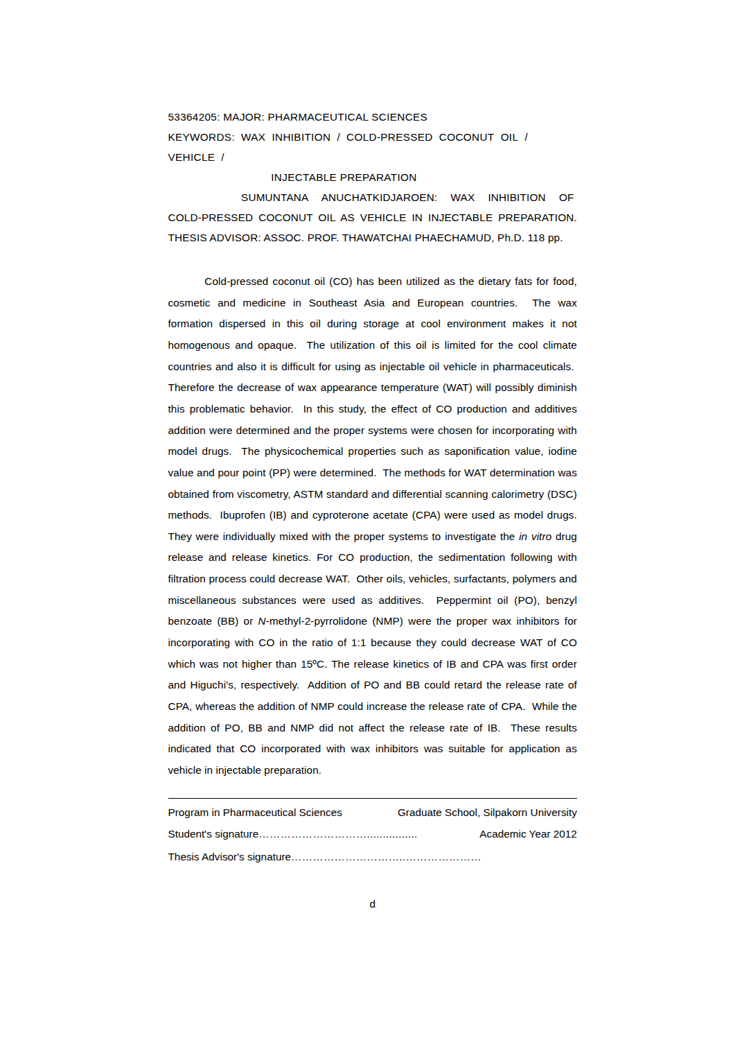53364205: MAJOR: PHARMACEUTICAL SCIENCES
KEYWORDS: WAX INHIBITION / COLD-PRESSED COCONUT OIL / VEHICLE / INJECTABLE PREPARATION
SUMUNTANA ANUCHATKIDJAROEN: WAX INHIBITION OF COLD-PRESSED COCONUT OIL AS VEHICLE IN INJECTABLE PREPARATION. THESIS ADVISOR: ASSOC. PROF. THAWATCHAI PHAECHAMUD, Ph.D. 118 pp.
Cold-pressed coconut oil (CO) has been utilized as the dietary fats for food, cosmetic and medicine in Southeast Asia and European countries. The wax formation dispersed in this oil during storage at cool environment makes it not homogenous and opaque. The utilization of this oil is limited for the cool climate countries and also it is difficult for using as injectable oil vehicle in pharmaceuticals. Therefore the decrease of wax appearance temperature (WAT) will possibly diminish this problematic behavior. In this study, the effect of CO production and additives addition were determined and the proper systems were chosen for incorporating with model drugs. The physicochemical properties such as saponification value, iodine value and pour point (PP) were determined. The methods for WAT determination was obtained from viscometry, ASTM standard and differential scanning calorimetry (DSC) methods. Ibuprofen (IB) and cyproterone acetate (CPA) were used as model drugs. They were individually mixed with the proper systems to investigate the in vitro drug release and release kinetics. For CO production, the sedimentation following with filtration process could decrease WAT. Other oils, vehicles, surfactants, polymers and miscellaneous substances were used as additives. Peppermint oil (PO), benzyl benzoate (BB) or N-methyl-2-pyrrolidone (NMP) were the proper wax inhibitors for incorporating with CO in the ratio of 1:1 because they could decrease WAT of CO which was not higher than 15ºC. The release kinetics of IB and CPA was first order and Higuchi's, respectively. Addition of PO and BB could retard the release rate of CPA, whereas the addition of NMP could increase the release rate of CPA. While the addition of PO, BB and NMP did not affect the release rate of IB. These results indicated that CO incorporated with wax inhibitors was suitable for application as vehicle in injectable preparation.
Program in Pharmaceutical Sciences Graduate School, Silpakorn University
Student's signature…………………………................ Academic Year 2012
Thesis Advisor's signature…………………………..…………………
d